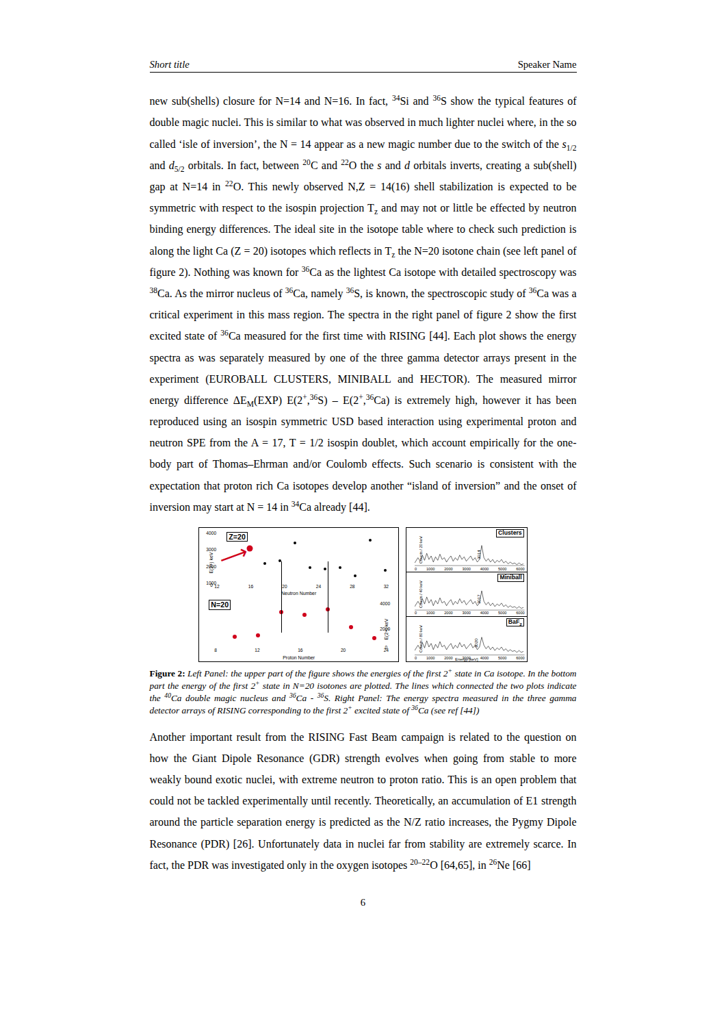Short title Speaker Name
new sub(shells) closure for N=14 and N=16. In fact, 34Si and 36S show the typical features of double magic nuclei. This is similar to what was observed in much lighter nuclei where, in the so called ‘isle of inversion’, the N = 14 appear as a new magic number due to the switch of the s1/2 and d5/2 orbitals. In fact, between 20C and 22O the s and d orbitals inverts, creating a sub(shell) gap at N=14 in 22O. This newly observed N,Z = 14(16) shell stabilization is expected to be symmetric with respect to the isospin projection Tz and may not or little be effected by neutron binding energy differences. The ideal site in the isotope table where to check such prediction is along the light Ca (Z = 20) isotopes which reflects in Tz the N=20 isotone chain (see left panel of figure 2). Nothing was known for 36Ca as the lightest Ca isotope with detailed spectroscopy was 38Ca. As the mirror nucleus of 36Ca, namely 36S, is known, the spectroscopic study of 36Ca was a critical experiment in this mass region. The spectra in the right panel of figure 2 show the first excited state of 36Ca measured for the first time with RISING [44]. Each plot shows the energy spectra as was separately measured by one of the three gamma detector arrays present in the experiment (EUROBALL CLUSTERS, MINIBALL and HECTOR). The measured mirror energy difference ΔEM(EXP) E(2+,36S) – E(2+,36Ca) is extremely high, however it has been reproduced using an isospin symmetric USD based interaction using experimental proton and neutron SPE from the A = 17, T = 1/2 isospin doublet, which account empirically for the one-body part of Thomas–Ehrman and/or Coulomb effects. Such scenario is consistent with the expectation that proton rich Ca isotopes develop another “island of inversion” and the onset of inversion may start at N = 14 in 34Ca already [44].
E(2+) keV
4000
3000
2000
1000
0
Z=20
⟶
121620242832
Neutron Number
N=20
E(2+) keV
4000
2000
0
812162024
Proton Number
Clusters
Counts / 20 keV
3014
0100020003000400050006000
Miniball
Counts / 40 keV
3017
0100020003000400050006000
BaF2
Counts / 80 keV
3020
0100020003000400050006000
Energy [keV]
Figure 2: Left Panel: the upper part of the figure shows the energies of the first 2+ state in Ca isotope. In the bottom part the energy of the first 2+ state in N=20 isotones are plotted. The lines which connected the two plots indicate the 40Ca double magic nucleus and 36Ca - 36S. Right Panel: The energy spectra measured in the three gamma detector arrays of RISING corresponding to the first 2+ excited state of 36Ca (see ref [44])
Another important result from the RISING Fast Beam campaign is related to the question on how the Giant Dipole Resonance (GDR) strength evolves when going from stable to more weakly bound exotic nuclei, with extreme neutron to proton ratio. This is an open problem that could not be tackled experimentally until recently. Theoretically, an accumulation of E1 strength around the particle separation energy is predicted as the N/Z ratio increases, the Pygmy Dipole Resonance (PDR) [26]. Unfortunately data in nuclei far from stability are extremely scarce. In fact, the PDR was investigated only in the oxygen isotopes 20–22O [64,65], in 26Ne [66]
6